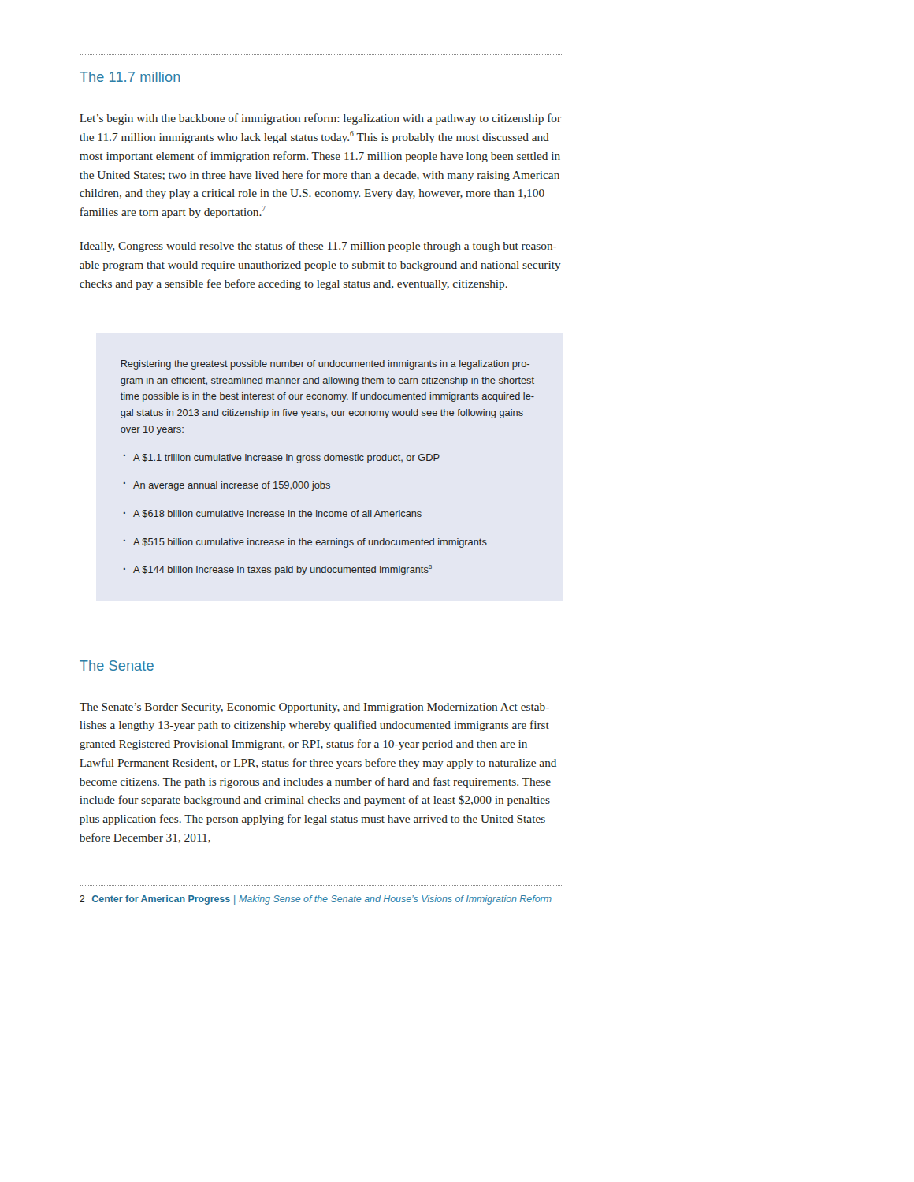The 11.7 million
Let’s begin with the backbone of immigration reform: legalization with a pathway to citizenship for the 11.7 million immigrants who lack legal status today.6 This is probably the most discussed and most important element of immigration reform. These 11.7 million people have long been settled in the United States; two in three have lived here for more than a decade, with many raising American children, and they play a critical role in the U.S. economy. Every day, however, more than 1,100 families are torn apart by deportation.7
Ideally, Congress would resolve the status of these 11.7 million people through a tough but reasonable program that would require unauthorized people to submit to background and national security checks and pay a sensible fee before acceding to legal status and, eventually, citizenship.
Registering the greatest possible number of undocumented immigrants in a legalization program in an efficient, streamlined manner and allowing them to earn citizenship in the shortest time possible is in the best interest of our economy. If undocumented immigrants acquired legal status in 2013 and citizenship in five years, our economy would see the following gains over 10 years:
A $1.1 trillion cumulative increase in gross domestic product, or GDP
An average annual increase of 159,000 jobs
A $618 billion cumulative increase in the income of all Americans
A $515 billion cumulative increase in the earnings of undocumented immigrants
A $144 billion increase in taxes paid by undocumented immigrants8
The Senate
The Senate’s Border Security, Economic Opportunity, and Immigration Modernization Act establishes a lengthy 13-year path to citizenship whereby qualified undocumented immigrants are first granted Registered Provisional Immigrant, or RPI, status for a 10-year period and then are in Lawful Permanent Resident, or LPR, status for three years before they may apply to naturalize and become citizens. The path is rigorous and includes a number of hard and fast requirements. These include four separate background and criminal checks and payment of at least $2,000 in penalties plus application fees. The person applying for legal status must have arrived to the United States before December 31, 2011,
2 Center for American Progress|Making Sense of the Senate and House’s Visions of Immigration Reform